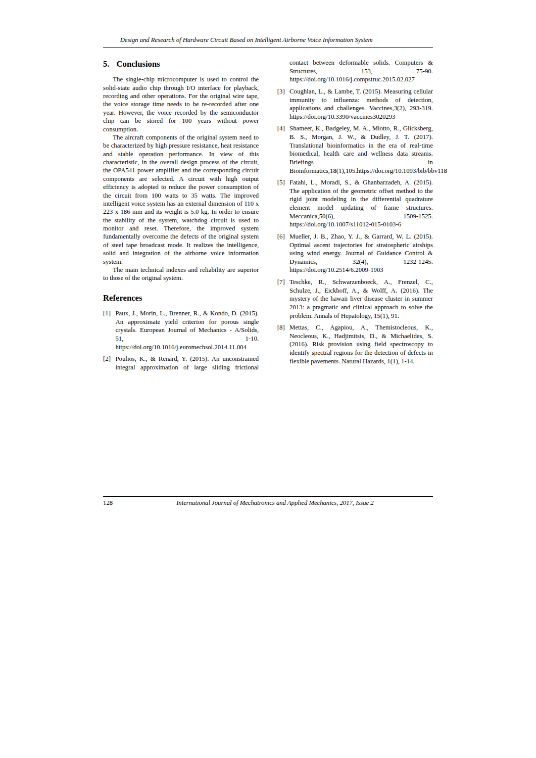Design and Research of Hardware Circuit Based on Intelligent Airborne Voice Information System
5. Conclusions
The single-chip microcomputer is used to control the solid-state audio chip through I/O interface for playback, recording and other operations. For the original wire tape, the voice storage time needs to be re-recorded after one year. However, the voice recorded by the semiconductor chip can be stored for 100 years without power consumption.
The aircraft components of the original system need to be characterized by high pressure resistance, heat resistance and stable operation performance. In view of this characteristic, in the overall design process of the circuit, the OPA541 power amplifier and the corresponding circuit components are selected. A circuit with high output efficiency is adopted to reduce the power consumption of the circuit from 100 watts to 35 watts. The improved intelligent voice system has an external dimension of 110 x 223 x 186 mm and its weight is 5.0 kg. In order to ensure the stability of the system, watchdog circuit is used to monitor and reset. Therefore, the improved system fundamentally overcome the defects of the original system of steel tape broadcast mode. It realizes the intelligence, solid and integration of the airborne voice information system.
The main technical indexes and reliability are superior to those of the original system.
References
[1] Paux, J., Morin, L., Brenner, R., & Kondo, D. (2015). An approximate yield criterion for porous single crystals. European Journal of Mechanics - A/Solids, 51, 1-10. https://doi.org/10.1016/j.euromechsol.2014.11.004
[2] Poulios, K., & Renard, Y. (2015). An unconstrained integral approximation of large sliding frictional contact between deformable solids. Computers & Structures, 153, 75-90. https://doi.org/10.1016/j.compstruc.2015.02.027
[3] Coughlan, L., & Lambe, T. (2015). Measuring cellular immunity to influenza: methods of detection, applications and challenges. Vaccines,3(2), 293-319. https://doi.org/10.3390/vaccines3020293
[4] Shameer, K., Badgeley, M. A., Miotto, R., Glicksberg, B. S., Morgan, J. W., & Dudley, J. T. (2017). Translational bioinformatics in the era of real-time biomedical, health care and wellness data streams. Briefings in Bioinformatics,18(1),105.https://doi.org/10.1093/bib/bbv118
[5] Fatahi, L., Moradi, S., & Ghanbarzadeh, A. (2015). The application of the geometric offset method to the rigid joint modeling in the differential quadrature element model updating of frame structures. Meccanica,50(6), 1509-1525. https://doi.org/10.1007/s11012-015-0103-6
[6] Mueller, J. B., Zhao, Y. J., & Garrard, W. L. (2015). Optimal ascent trajectories for stratospheric airships using wind energy. Journal of Guidance Control & Dynamics, 32(4), 1232-1245. https://doi.org/10.2514/6.2009-1903
[7] Teschke, R., Schwarzenboeck, A., Frenzel, C., Schulze, J., Eickhoff, A., & Wolff, A. (2016). The mystery of the hawaii liver disease cluster in summer 2013: a pragmatic and clinical approach to solve the problem. Annals of Hepatology, 15(1), 91.
[8] Mettas, C., Agapiou, A., Themistocleous, K., Neocleous, K., Hadjimitsis, D., & Michaelides, S. (2016). Risk provision using field spectroscopy to identify spectral regions for the detection of defects in flexible pavements. Natural Hazards, 1(1), 1-14.
128
International Journal of Mechatronics and Applied Mechanics, 2017, Issue 2